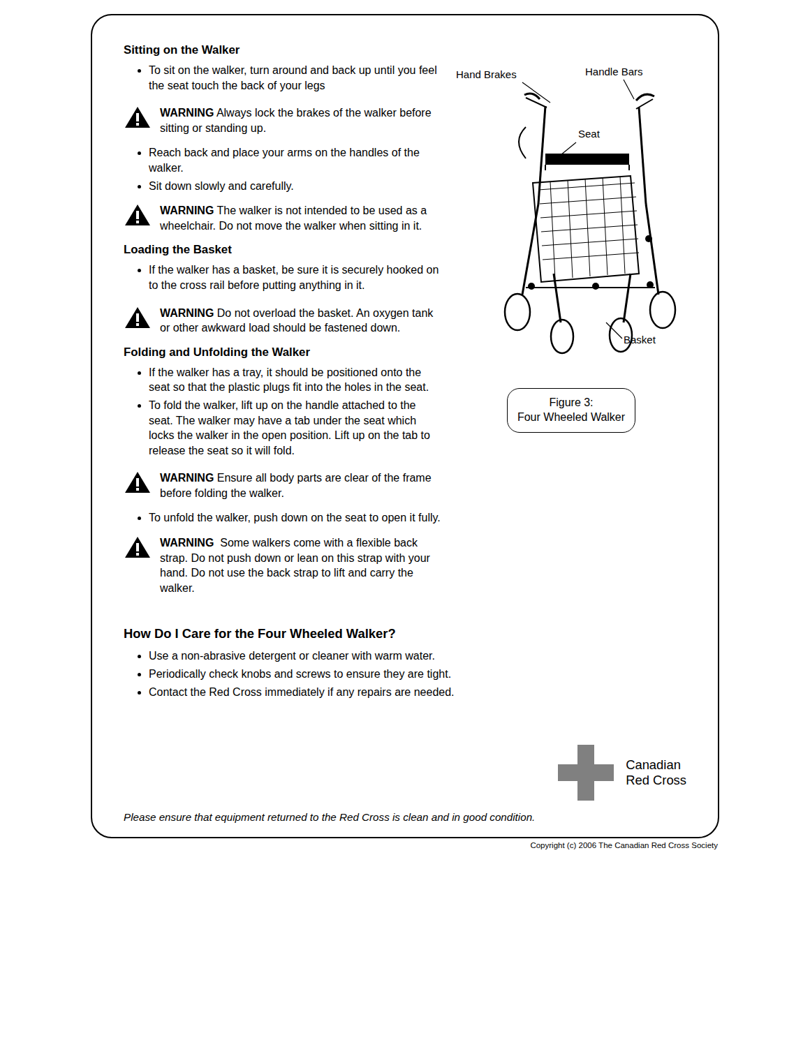Sitting on the Walker
To sit on the walker, turn around and back up until you feel the seat touch the back of your legs
WARNING Always lock the brakes of the walker before sitting or standing up.
Reach back and place your arms on the handles of the walker.
Sit down slowly and carefully.
WARNING The walker is not intended to be used as a wheelchair. Do not move the walker when sitting in it.
Loading the Basket
If the walker has a basket, be sure it is securely hooked on to the cross rail before putting anything in it.
WARNING Do not overload the basket. An oxygen tank or other awkward load should be fastened down.
Folding and Unfolding the Walker
If the walker has a tray, it should be positioned onto the seat so that the plastic plugs fit into the holes in the seat.
To fold the walker, lift up on the handle attached to the seat. The walker may have a tab under the seat which locks the walker in the open position. Lift up on the tab to release the seat so it will fold.
WARNING Ensure all body parts are clear of the frame before folding the walker.
To unfold the walker, push down on the seat to open it fully.
WARNING Some walkers come with a flexible back strap. Do not push down or lean on this strap with your hand. Do not use the back strap to lift and carry the walker.
Hand Brakes Handle Bars Seat Basket
Figure 3:
Four Wheeled Walker
How Do I Care for the Four Wheeled Walker?
Use a non-abrasive detergent or cleaner with warm water.
Periodically check knobs and screws to ensure they are tight.
Contact the Red Cross immediately if any repairs are needed.
Canadian
Red Cross
Please ensure that equipment returned to the Red Cross is clean and in good condition.
Copyright (c) 2006 The Canadian Red Cross Society